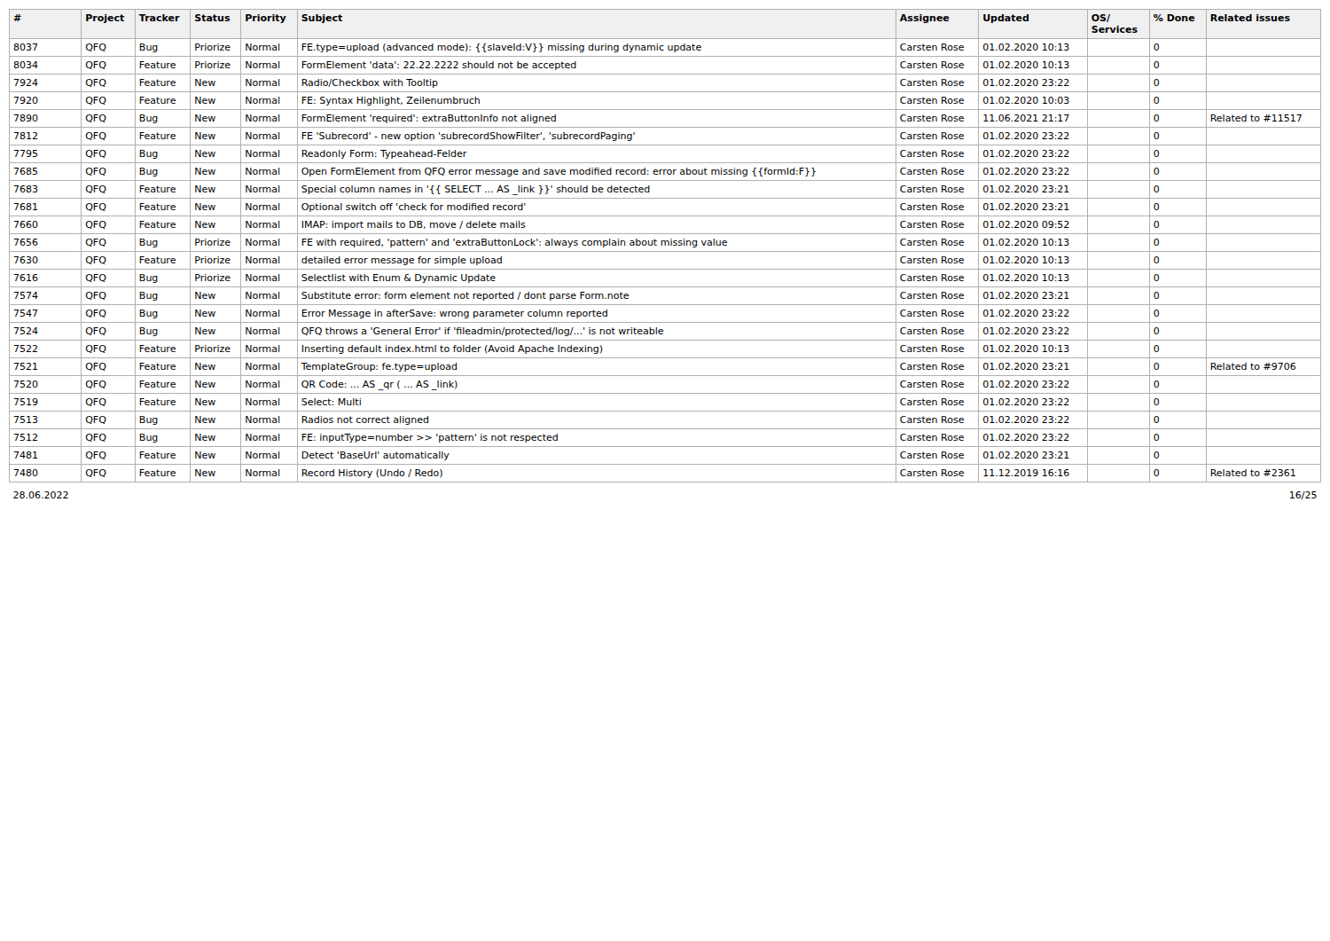| # | Project | Tracker | Status | Priority | Subject | Assignee | Updated | OS/ Services | % Done | Related issues |
| --- | --- | --- | --- | --- | --- | --- | --- | --- | --- | --- |
| 8037 | QFQ | Bug | Priorize | Normal | FE.type=upload (advanced mode): {{slaveId:V}} missing during dynamic update | Carsten Rose | 01.02.2020 10:13 | | 0 | |
| 8034 | QFQ | Feature | Priorize | Normal | FormElement 'data': 22.22.2222 should not be accepted | Carsten Rose | 01.02.2020 10:13 | | 0 | |
| 7924 | QFQ | Feature | New | Normal | Radio/Checkbox with Tooltip | Carsten Rose | 01.02.2020 23:22 | | 0 | |
| 7920 | QFQ | Feature | New | Normal | FE: Syntax Highlight, Zeilenumbruch | Carsten Rose | 01.02.2020 10:03 | | 0 | |
| 7890 | QFQ | Bug | New | Normal | FormElement 'required': extraButtonInfo not aligned | Carsten Rose | 11.06.2021 21:17 | | 0 | Related to #11517 |
| 7812 | QFQ | Feature | New | Normal | FE 'Subrecord' - new option 'subrecordShowFilter', 'subrecordPaging' | Carsten Rose | 01.02.2020 23:22 | | 0 | |
| 7795 | QFQ | Bug | New | Normal | Readonly Form: Typeahead-Felder | Carsten Rose | 01.02.2020 23:22 | | 0 | |
| 7685 | QFQ | Bug | New | Normal | Open FormElement from QFQ error message and save modified record: error about missing {{formId:F}} | Carsten Rose | 01.02.2020 23:22 | | 0 | |
| 7683 | QFQ | Feature | New | Normal | Special column names in '{{ SELECT ... AS _link }}' should be detected | Carsten Rose | 01.02.2020 23:21 | | 0 | |
| 7681 | QFQ | Feature | New | Normal | Optional switch off 'check for modified record' | Carsten Rose | 01.02.2020 23:21 | | 0 | |
| 7660 | QFQ | Feature | New | Normal | IMAP: import mails to DB, move / delete mails | Carsten Rose | 01.02.2020 09:52 | | 0 | |
| 7656 | QFQ | Bug | Priorize | Normal | FE with required, 'pattern' and 'extraButtonLock': always complain about missing value | Carsten Rose | 01.02.2020 10:13 | | 0 | |
| 7630 | QFQ | Feature | Priorize | Normal | detailed error message for simple upload | Carsten Rose | 01.02.2020 10:13 | | 0 | |
| 7616 | QFQ | Bug | Priorize | Normal | Selectlist with Enum & Dynamic Update | Carsten Rose | 01.02.2020 10:13 | | 0 | |
| 7574 | QFQ | Bug | New | Normal | Substitute error: form element not reported / dont parse Form.note | Carsten Rose | 01.02.2020 23:21 | | 0 | |
| 7547 | QFQ | Bug | New | Normal | Error Message in afterSave: wrong parameter column reported | Carsten Rose | 01.02.2020 23:22 | | 0 | |
| 7524 | QFQ | Bug | New | Normal | QFQ throws a 'General Error' if 'fileadmin/protected/log/...' is not writeable | Carsten Rose | 01.02.2020 23:22 | | 0 | |
| 7522 | QFQ | Feature | Priorize | Normal | Inserting default index.html to folder (Avoid Apache Indexing) | Carsten Rose | 01.02.2020 10:13 | | 0 | |
| 7521 | QFQ | Feature | New | Normal | TemplateGroup: fe.type=upload | Carsten Rose | 01.02.2020 23:21 | | 0 | Related to #9706 |
| 7520 | QFQ | Feature | New | Normal | QR Code: ... AS _qr ( ... AS _link) | Carsten Rose | 01.02.2020 23:22 | | 0 | |
| 7519 | QFQ | Feature | New | Normal | Select: Multi | Carsten Rose | 01.02.2020 23:22 | | 0 | |
| 7513 | QFQ | Bug | New | Normal | Radios not correct aligned | Carsten Rose | 01.02.2020 23:22 | | 0 | |
| 7512 | QFQ | Bug | New | Normal | FE: inputType=number >> 'pattern' is not respected | Carsten Rose | 01.02.2020 23:22 | | 0 | |
| 7481 | QFQ | Feature | New | Normal | Detect 'BaseUrl' automatically | Carsten Rose | 01.02.2020 23:21 | | 0 | |
| 7480 | QFQ | Feature | New | Normal | Record History (Undo / Redo) | Carsten Rose | 11.12.2019 16:16 | | 0 | Related to #2361 |
| 28.06.2022 | | 16/25 |